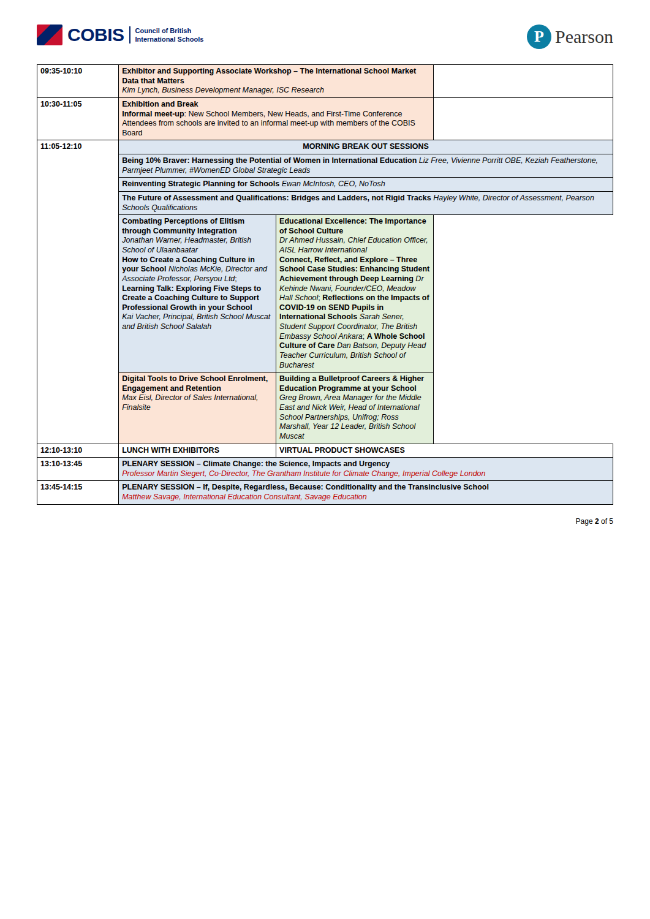COBIS
Council of British
International Schools
P
Pearson
| 09:35-10:10 | Exhibitor and Supporting Associate Workshop – The International School Market Data that Matters Kim Lynch, Business Development Manager, ISC Research | |
| 10:30-11:05 | Exhibition and Break Informal meet-up : New School Members, New Heads, and First-Time Conference Attendees from schools are invited to an informal meet-up with members of the COBIS Board | |
| 11:05-12:10 | MORNING BREAK OUT SESSIONS |
| Being 10% Braver: Harnessing the Potential of Women in International Education Liz Free, Vivienne Porritt OBE, Keziah Featherstone, Parmjeet Plummer, #WomenED Global Strategic Leads |
| Reinventing Strategic Planning for Schools Ewan McIntosh, CEO, NoTosh |
| The Future of Assessment and Qualifications: Bridges and Ladders, not Rigid Tracks Hayley White, Director of Assessment, Pearson Schools Qualifications |
| / Combating Perceptions of Elitism through Community Integration Jonathan Warner, Headmaster, British School of Ulaanbaatar How to Create a Coaching Culture in your School Nicholas McKie, Director and Associate Professor, Persyou Ltd ; Learning Talk: Exploring Five Steps to Create a Coaching Culture to Support Professional Growth in your School Kai Vacher, Principal, British School Muscat and British School Salalah / Educational Excellence: The Importance of School Culture Dr Ahmed Hussain, Chief Education Officer, AISL Harrow International Connect, Reflect, and Explore – Three School Case Studies: Enhancing Student Achievement through Deep Learning Dr Kehinde Nwani, Founder/CEO, Meadow Hall School ; Reflections on the Impacts of COVID-19 on SEND Pupils in International Schools Sarah Sener, Student Support Coordinator, The British Embassy School Ankara ; A Whole School Culture of Care Dan Batson, Deputy Head Teacher Curriculum, British School of Bucharest / / Digital Tools to Drive School Enrolment, Engagement and Retention Max Eisl, Director of Sales International, Finalsite / Building a Bulletproof Careers & Higher Education Programme at your School Greg Brown, Area Manager for the Middle East and Nick Weir, Head of International School Partnerships, Unifrog; Ross Marshall, Year 12 Leader, British School Muscat / | |
| 12:10-13:10 | LUNCH WITH EXHIBITORS | VIRTUAL PRODUCT SHOWCASES |
| 13:10-13:45 | PLENARY SESSION – Climate Change: the Science, Impacts and Urgency Professor Martin Siegert, Co-Director, The Grantham Institute for Climate Change, Imperial College London |
| 13:45-14:15 | PLENARY SESSION – If, Despite, Regardless, Because: Conditionality and the Transinclusive School Matthew Savage, International Education Consultant, Savage Education |
Page 2 of 5